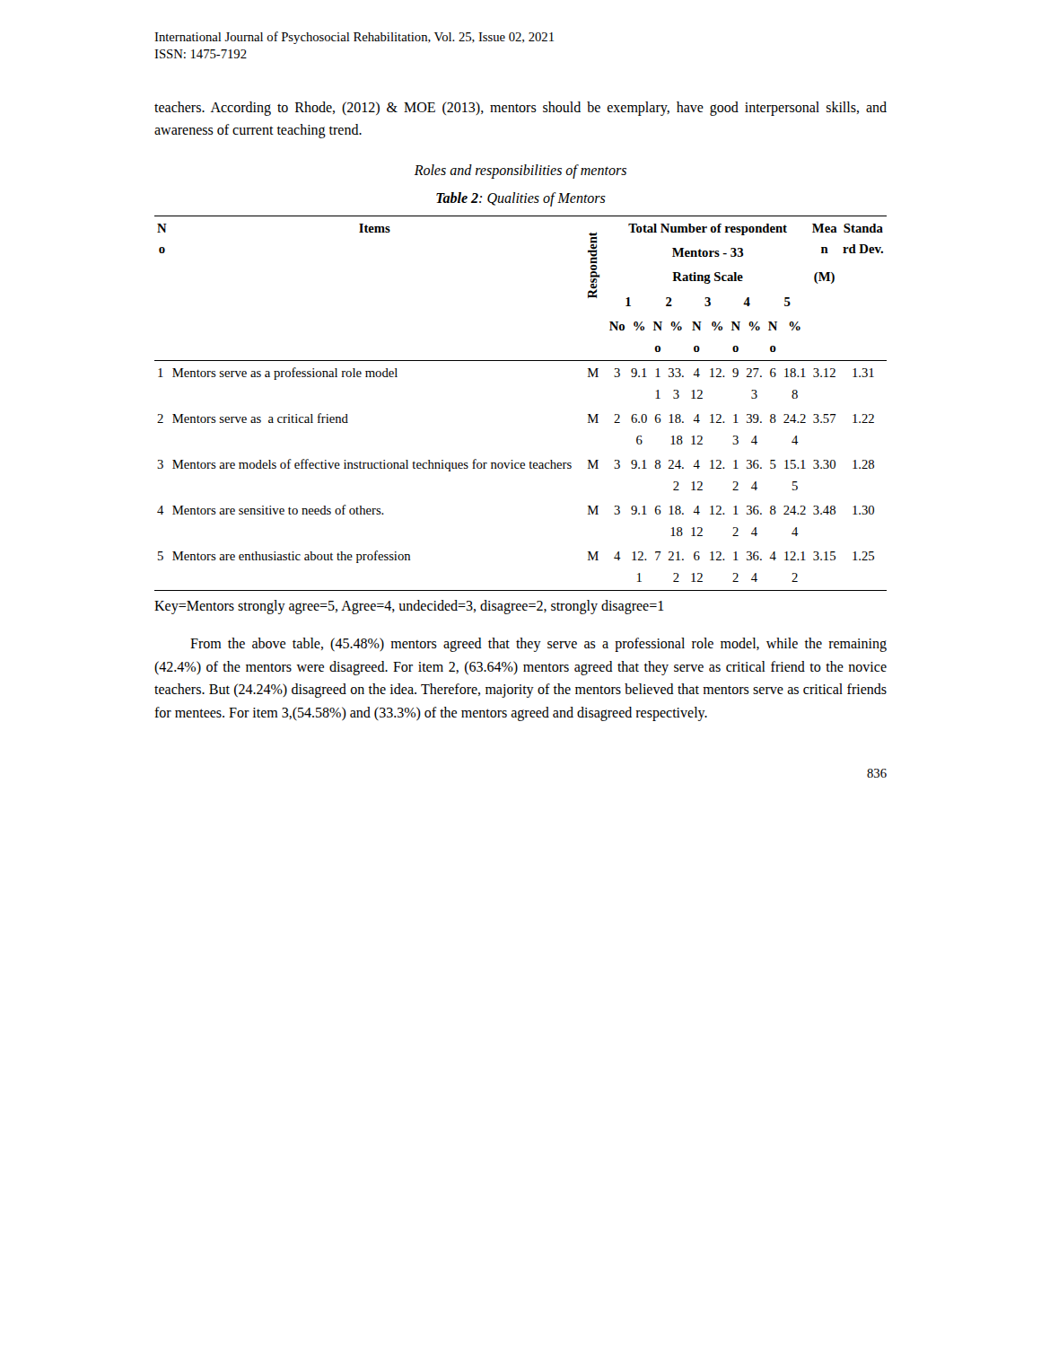International Journal of Psychosocial Rehabilitation, Vol. 25, Issue 02, 2021
ISSN: 1475-7192
teachers. According to Rhode, (2012) & MOE (2013), mentors should be exemplary, have good interpersonal skills, and awareness of current teaching trend.
Roles and responsibilities of mentors
Table 2: Qualities of Mentors
| N o | Items | Respondent | Total Number of respondent | Mea n | Standa rd Dev. |
| --- | --- | --- | --- | --- | --- |
| Mentors - 33 |
| Rating Scale | (M) | |
| 1 | 2 | 3 | 4 | 5 | | |
| | | | No | % | N o | % | N o | % | N o | % | N o | % | | |
| 1 | Mentors serve as a professional role model | M | 3 | 9.1 | 1 1 | 33. 3 | 4 12 | 12. | 9 | 27. 3 | 6 | 18.1 8 | 3.12 | 1.31 |
| 2 | Mentors serve as a critical friend | M | 2 | 6.0 6 | 6 | 18. 18 | 4 12 | 12. | 1 3 | 39. 4 | 8 | 24.2 4 | 3.57 | 1.22 |
| 3 | Mentors are models of effective instructional techniques for novice teachers | M | 3 | 9.1 | 8 | 24. 2 | 4 12 | 12. | 1 2 | 36. 4 | 5 | 15.1 5 | 3.30 | 1.28 |
| 4 | Mentors are sensitive to needs of others. | M | 3 | 9.1 | 6 | 18. 18 | 4 12 | 12. | 1 2 | 36. 4 | 8 | 24.2 4 | 3.48 | 1.30 |
| 5 | Mentors are enthusiastic about the profession | M | 4 | 12. 1 | 7 | 21. 2 | 6 12 | 12. | 1 2 | 36. 4 | 4 | 12.1 2 | 3.15 | 1.25 |
Key=Mentors strongly agree=5, Agree=4, undecided=3, disagree=2, strongly disagree=1
From the above table, (45.48%) mentors agreed that they serve as a professional role model, while the remaining (42.4%) of the mentors were disagreed. For item 2, (63.64%) mentors agreed that they serve as critical friend to the novice teachers. But (24.24%) disagreed on the idea. Therefore, majority of the mentors believed that mentors serve as critical friends for mentees. For item 3,(54.58%) and (33.3%) of the mentors agreed and disagreed respectively.
836